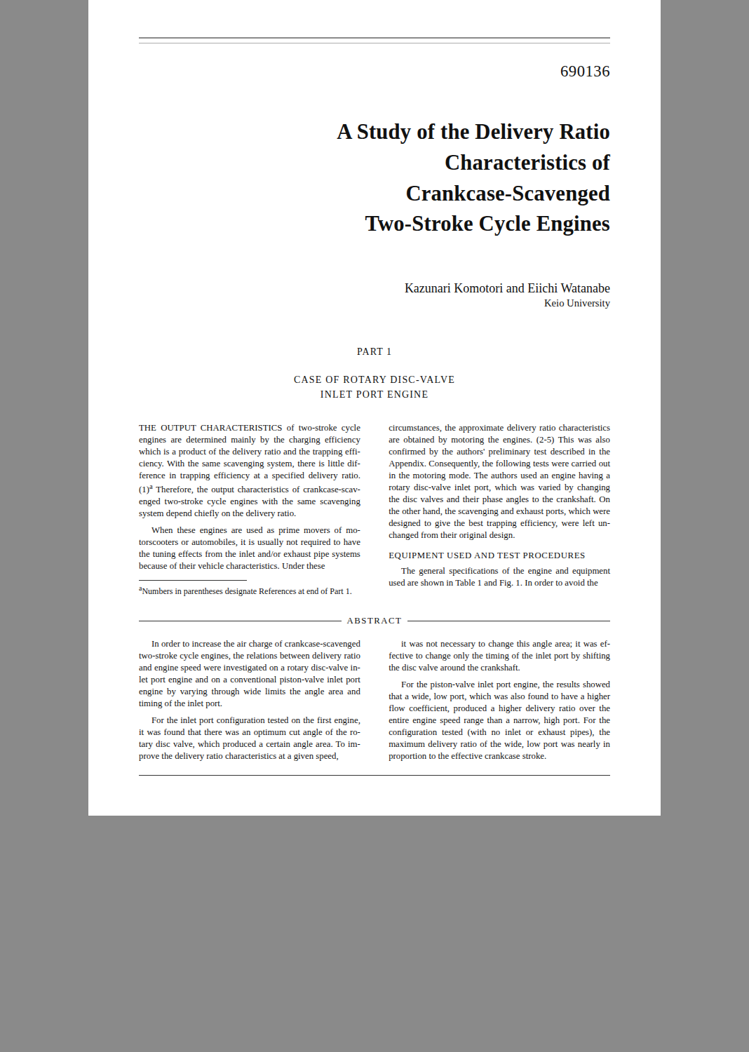690136
A Study of the Delivery Ratio
Characteristics of
Crankcase-Scavenged
Two-Stroke Cycle Engines
Kazunari Komotori and Eiichi Watanabe
Keio University
PART 1
CASE OF ROTARY DISC-VALVE
INLET PORT ENGINE
THE OUTPUT CHARACTERISTICS of two-stroke cycle engines are determined mainly by the charging efficiency which is a product of the delivery ratio and the trapping efficiency. With the same scavenging system, there is little difference in trapping efficiency at a specified delivery ratio. (1)a Therefore, the output characteristics of crankcase-scavenged two-stroke cycle engines with the same scavenging system depend chiefly on the delivery ratio.
When these engines are used as prime movers of motorscooters or automobiles, it is usually not required to have the tuning effects from the inlet and/or exhaust pipe systems because of their vehicle characteristics. Under these
aNumbers in parentheses designate References at end of Part 1.
circumstances, the approximate delivery ratio characteristics are obtained by motoring the engines. (2-5) This was also confirmed by the authors' preliminary test described in the Appendix. Consequently, the following tests were carried out in the motoring mode. The authors used an engine having a rotary disc-valve inlet port, which was varied by changing the disc valves and their phase angles to the crankshaft. On the other hand, the scavenging and exhaust ports, which were designed to give the best trapping efficiency, were left unchanged from their original design.
EQUIPMENT USED AND TEST PROCEDURES
The general specifications of the engine and equipment used are shown in Table 1 and Fig. 1. In order to avoid the
ABSTRACT
In order to increase the air charge of crankcase-scavenged two-stroke cycle engines, the relations between delivery ratio and engine speed were investigated on a rotary disc-valve inlet port engine and on a conventional piston-valve inlet port engine by varying through wide limits the angle area and timing of the inlet port.
For the inlet port configuration tested on the first engine, it was found that there was an optimum cut angle of the rotary disc valve, which produced a certain angle area. To improve the delivery ratio characteristics at a given speed,
it was not necessary to change this angle area; it was effective to change only the timing of the inlet port by shifting the disc valve around the crankshaft.
For the piston-valve inlet port engine, the results showed that a wide, low port, which was also found to have a higher flow coefficient, produced a higher delivery ratio over the entire engine speed range than a narrow, high port. For the configuration tested (with no inlet or exhaust pipes), the maximum delivery ratio of the wide, low port was nearly in proportion to the effective crankcase stroke.